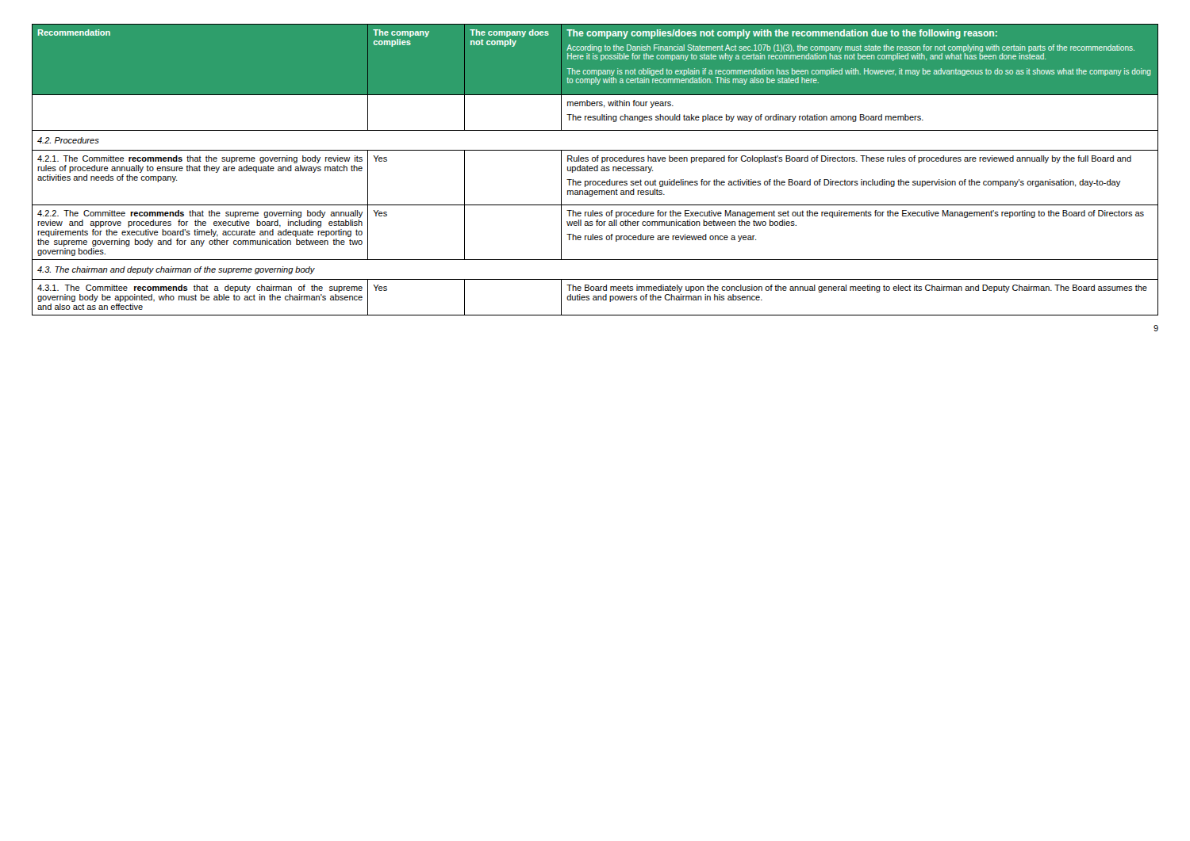| Recommendation | The company complies | The company does not comply | The company complies/does not comply with the recommendation due to the following reason: According to the Danish Financial Statement Act sec.107b (1)(3), the company must state the reason for not complying with certain parts of the recommendations. Here it is possible for the company to state why a certain recommendation has not been complied with, and what has been done instead. The company is not obliged to explain if a recommendation has been complied with. However, it may be advantageous to do so as it shows what the company is doing to comply with a certain recommendation. This may also be stated here. |
| --- | --- | --- | --- |
| | | | members, within four years. The resulting changes should take place by way of ordinary rotation among Board members. |
| 4.2. Procedures |
| 4.2.1. The Committee recommends that the supreme governing body review its rules of procedure annually to ensure that they are adequate and always match the activities and needs of the company. | Yes | | Rules of procedures have been prepared for Coloplast's Board of Directors. These rules of procedures are reviewed annually by the full Board and updated as necessary. The procedures set out guidelines for the activities of the Board of Directors including the supervision of the company's organisation, day-to-day management and results. |
| 4.2.2. The Committee recommends that the supreme governing body annually review and approve procedures for the executive board, including establish requirements for the executive board's timely, accurate and adequate reporting to the supreme governing body and for any other communication between the two governing bodies. | Yes | | The rules of procedure for the Executive Management set out the requirements for the Executive Management's reporting to the Board of Directors as well as for all other communication between the two bodies. The rules of procedure are reviewed once a year. |
| 4.3. The chairman and deputy chairman of the supreme governing body |
| 4.3.1. The Committee recommends that a deputy chairman of the supreme governing body be appointed, who must be able to act in the chairman's absence and also act as an effective | Yes | | The Board meets immediately upon the conclusion of the annual general meeting to elect its Chairman and Deputy Chairman. The Board assumes the duties and powers of the Chairman in his absence. |
9